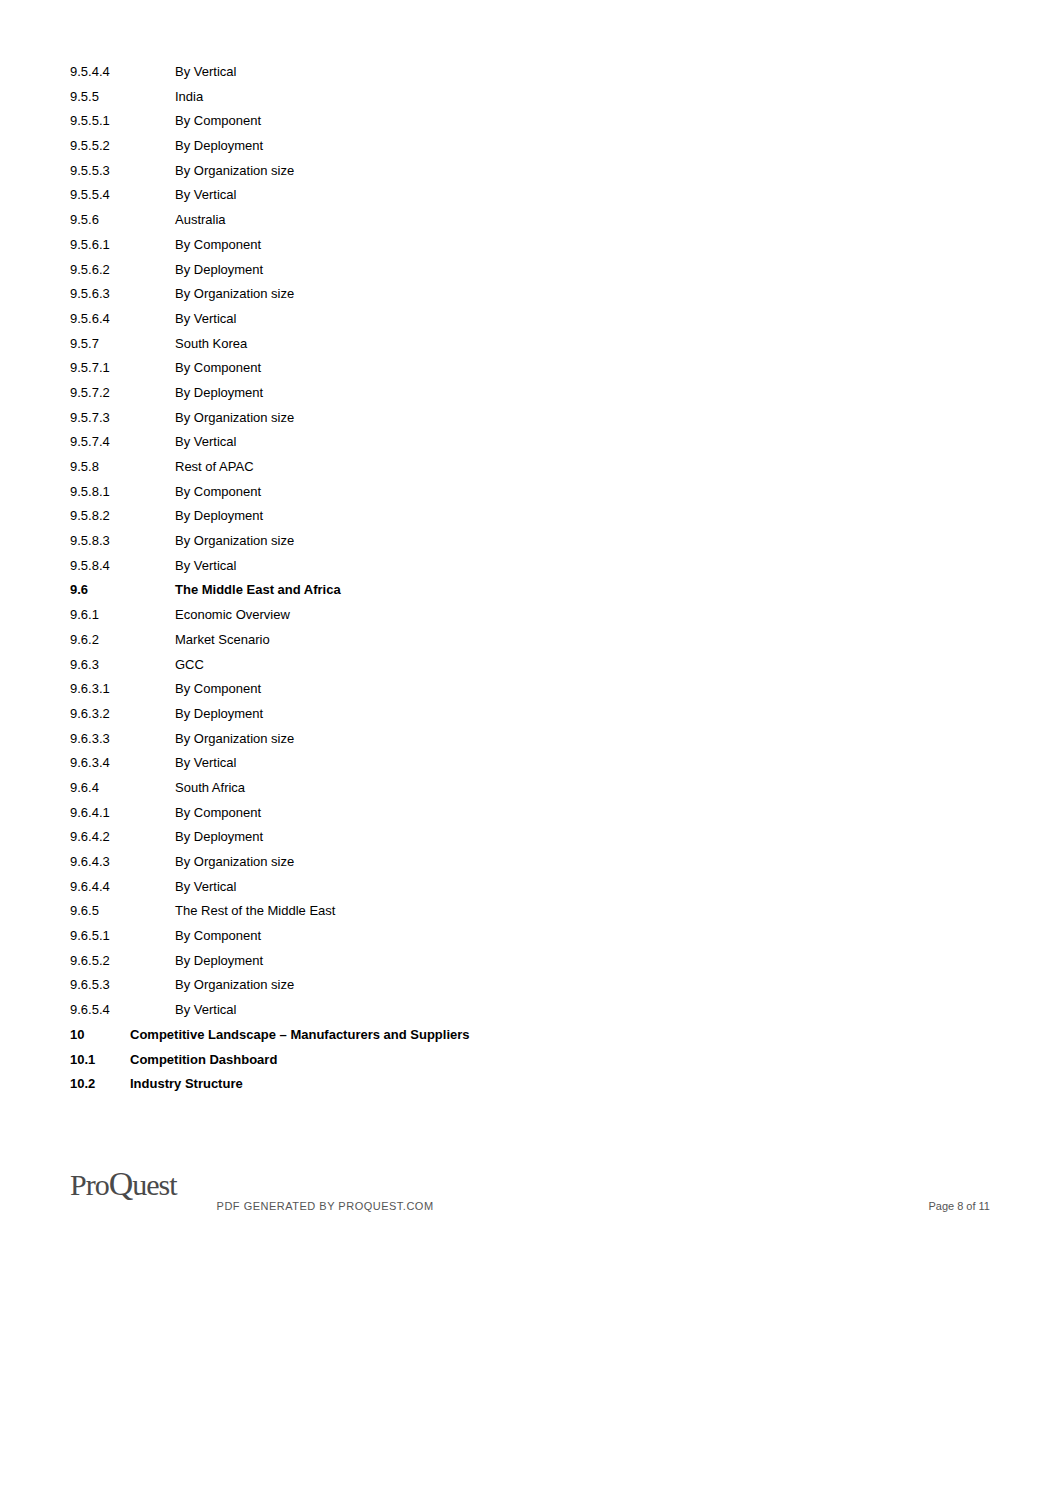9.5.4.4 By Vertical
9.5.5 India
9.5.5.1 By Component
9.5.5.2 By Deployment
9.5.5.3 By Organization size
9.5.5.4 By Vertical
9.5.6 Australia
9.5.6.1 By Component
9.5.6.2 By Deployment
9.5.6.3 By Organization size
9.5.6.4 By Vertical
9.5.7 South Korea
9.5.7.1 By Component
9.5.7.2 By Deployment
9.5.7.3 By Organization size
9.5.7.4 By Vertical
9.5.8 Rest of APAC
9.5.8.1 By Component
9.5.8.2 By Deployment
9.5.8.3 By Organization size
9.5.8.4 By Vertical
9.6 The Middle East and Africa
9.6.1 Economic Overview
9.6.2 Market Scenario
9.6.3 GCC
9.6.3.1 By Component
9.6.3.2 By Deployment
9.6.3.3 By Organization size
9.6.3.4 By Vertical
9.6.4 South Africa
9.6.4.1 By Component
9.6.4.2 By Deployment
9.6.4.3 By Organization size
9.6.4.4 By Vertical
9.6.5 The Rest of the Middle East
9.6.5.1 By Component
9.6.5.2 By Deployment
9.6.5.3 By Organization size
9.6.5.4 By Vertical
10 Competitive Landscape – Manufacturers and Suppliers
10.1 Competition Dashboard
10.2 Industry Structure
ProQuest
PDF GENERATED BY PROQUEST.COM
Page 8 of 11